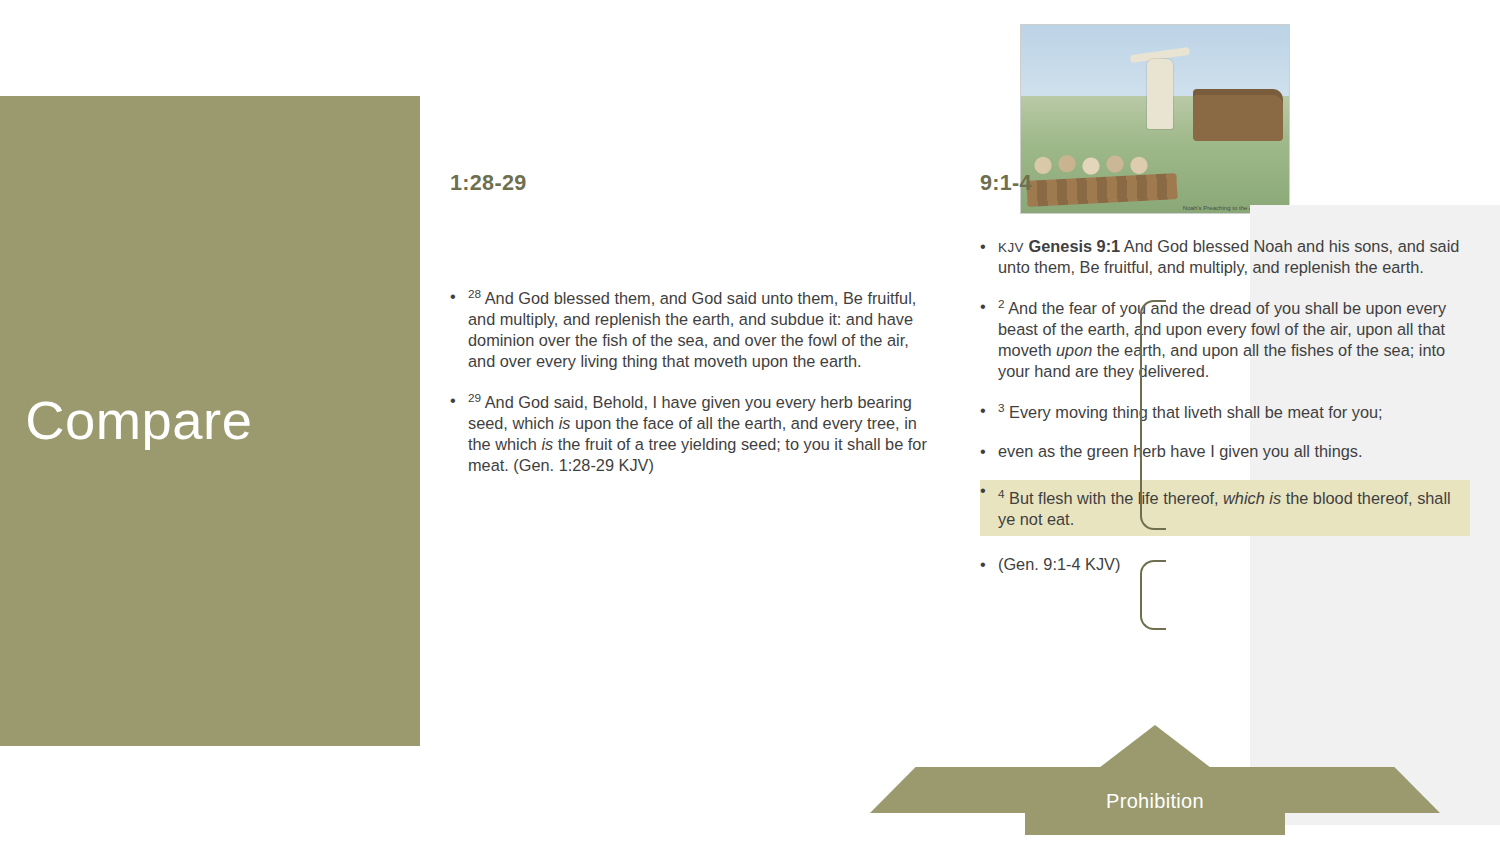Compare
Noah's Preaching to the Antediluvians
1:28-29
28 And God blessed them, and God said unto them, Be fruitful, and multiply, and replenish the earth, and subdue it: and have dominion over the fish of the sea, and over the fowl of the air, and over every living thing that moveth upon the earth.
29 And God said, Behold, I have given you every herb bearing seed, which is upon the face of all the earth, and every tree, in the which is the fruit of a tree yielding seed; to you it shall be for meat. (Gen. 1:28-29 KJV)
9:1-4
KJV Genesis 9:1 And God blessed Noah and his sons, and said unto them, Be fruitful, and multiply, and replenish the earth.
2 And the fear of you and the dread of you shall be upon every beast of the earth, and upon every fowl of the air, upon all that moveth upon the earth, and upon all the fishes of the sea; into your hand are they delivered.
3 Every moving thing that liveth shall be meat for you;
even as the green herb have I given you all things.
4 But flesh with the life thereof, which is the blood thereof, shall ye not eat.
(Gen. 9:1-4 KJV)
Prohibition